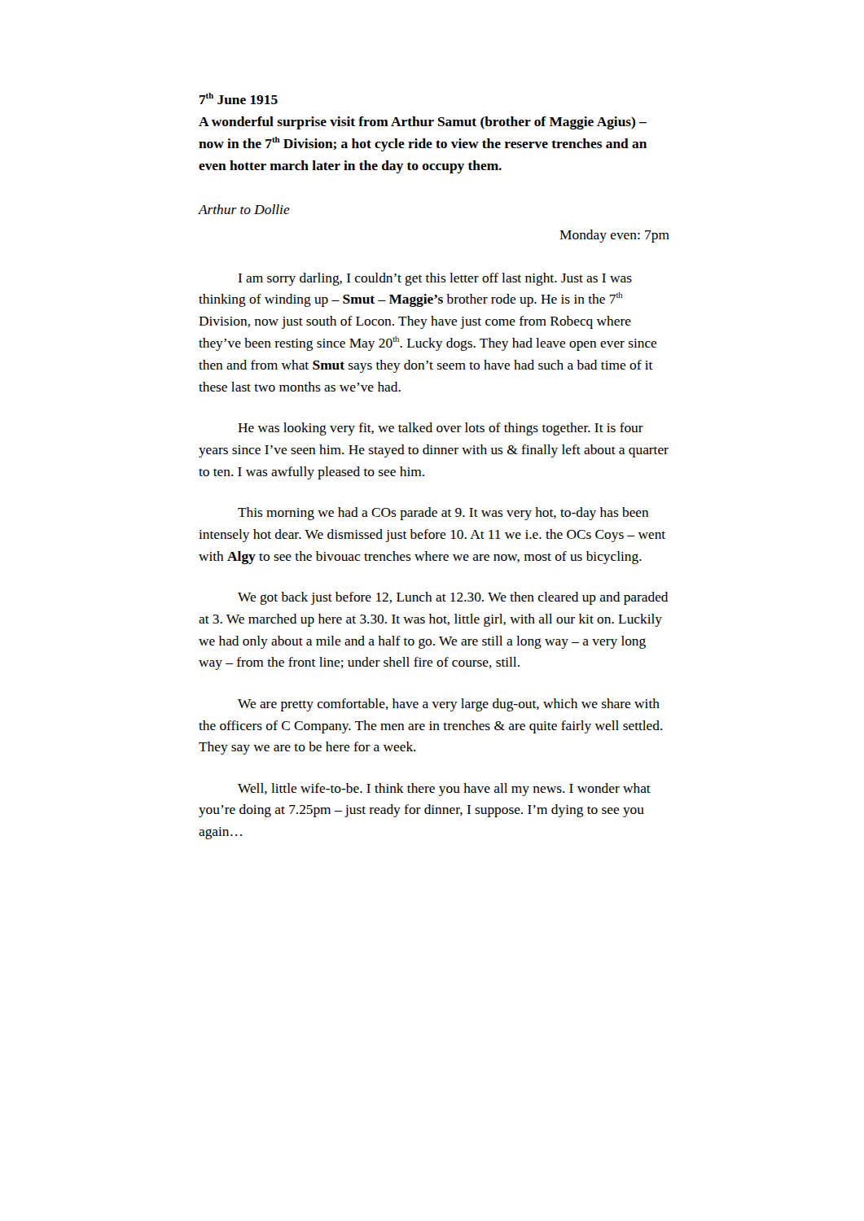7th June 1915
A wonderful surprise visit from Arthur Samut (brother of Maggie Agius) – now in the 7th Division; a hot cycle ride to view the reserve trenches and an even hotter march later in the day to occupy them.
Arthur to Dollie
Monday even: 7pm
I am sorry darling, I couldn’t get this letter off last night. Just as I was thinking of winding up – Smut – Maggie’s brother rode up. He is in the 7th Division, now just south of Locon. They have just come from Robecq where they’ve been resting since May 20th. Lucky dogs. They had leave open ever since then and from what Smut says they don’t seem to have had such a bad time of it these last two months as we’ve had.
He was looking very fit, we talked over lots of things together. It is four years since I’ve seen him. He stayed to dinner with us & finally left about a quarter to ten. I was awfully pleased to see him.
This morning we had a COs parade at 9. It was very hot, to-day has been intensely hot dear. We dismissed just before 10. At 11 we i.e. the OCs Coys – went with Algy to see the bivouac trenches where we are now, most of us bicycling.
We got back just before 12, Lunch at 12.30. We then cleared up and paraded at 3. We marched up here at 3.30. It was hot, little girl, with all our kit on. Luckily we had only about a mile and a half to go. We are still a long way – a very long way – from the front line; under shell fire of course, still.
We are pretty comfortable, have a very large dug-out, which we share with the officers of C Company. The men are in trenches & are quite fairly well settled. They say we are to be here for a week.
Well, little wife-to-be. I think there you have all my news. I wonder what you’re doing at 7.25pm – just ready for dinner, I suppose. I’m dying to see you again…